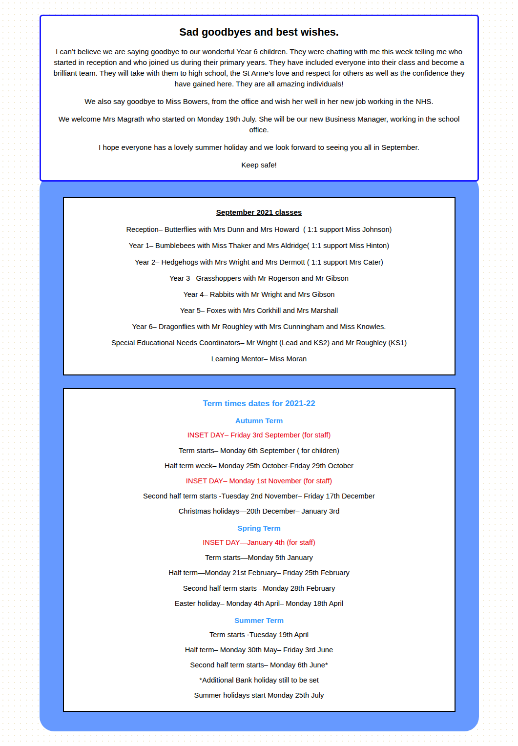Sad goodbyes and best wishes.
I can’t believe we are saying goodbye to our wonderful Year 6 children. They were chatting with me this week telling me who started in reception and who joined us during their primary years. They have included everyone into their class and become a brilliant team. They will take with them to high school, the St Anne’s love and respect for others as well as the confidence they have gained here. They are all amazing individuals!
We also say goodbye to Miss Bowers, from the office and wish her well in her new job working in the NHS.
We welcome Mrs Magrath who started on Monday 19th July. She will be our new Business Manager, working in the school office.
I hope everyone has a lovely summer holiday and we look forward to seeing you all in September.
Keep safe!
September 2021 classes
Reception– Butterflies with Mrs Dunn and Mrs Howard ( 1:1 support Miss Johnson)
Year 1– Bumblebees with Miss Thaker and Mrs Aldridge( 1:1 support Miss Hinton)
Year 2– Hedgehogs with Mrs Wright and Mrs Dermott ( 1:1 support Mrs Cater)
Year 3– Grasshoppers with Mr Rogerson and Mr Gibson
Year 4– Rabbits with Mr Wright and Mrs Gibson
Year 5– Foxes with Mrs Corkhill and Mrs Marshall
Year 6– Dragonflies with Mr Roughley with Mrs Cunningham and Miss Knowles.
Special Educational Needs Coordinators– Mr Wright (Lead and KS2) and Mr Roughley (KS1)
Learning Mentor– Miss Moran
Term times dates for 2021-22
Autumn Term
INSET DAY– Friday 3rd September (for staff)
Term starts– Monday 6th September ( for children)
Half term week– Monday 25th October-Friday 29th October
INSET DAY– Monday 1st November (for staff)
Second half term starts -Tuesday 2nd November– Friday 17th December
Christmas holidays—20th December– January 3rd
Spring Term
INSET DAY—January 4th (for staff)
Term starts—Monday 5th January
Half term—Monday 21st February– Friday 25th February
Second half term starts –Monday 28th February
Easter holiday– Monday 4th April– Monday 18th April
Summer Term
Term starts -Tuesday 19th April
Half term– Monday 30th May– Friday 3rd June
Second half term starts– Monday 6th June*
*Additional Bank holiday still to be set
Summer holidays start Monday 25th July